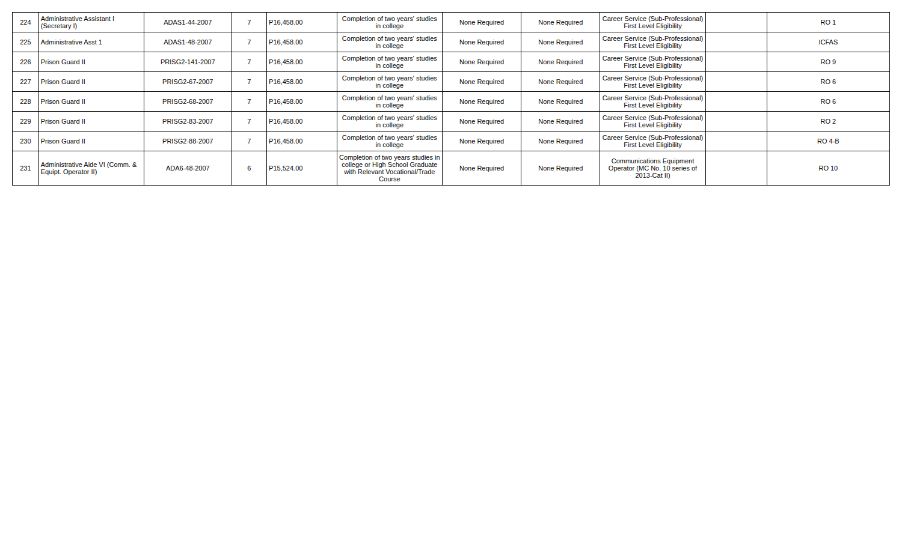| 224 | Administrative Assistant I (Secretary I) | ADAS1-44-2007 | 7 | P16,458.00 | Completion of two years' studies in college | None Required | None Required | Career Service (Sub-Professional) First Level Eligibility | | RO 1 |
| 225 | Administrative Asst 1 | ADAS1-48-2007 | 7 | P16,458.00 | Completion of two years' studies in college | None Required | None Required | Career Service (Sub-Professional) First Level Eligibility | | ICFAS |
| 226 | Prison Guard II | PRISG2-141-2007 | 7 | P16,458.00 | Completion of two years' studies in college | None Required | None Required | Career Service (Sub-Professional) First Level Eligibility | | RO 9 |
| 227 | Prison Guard II | PRISG2-67-2007 | 7 | P16,458.00 | Completion of two years' studies in college | None Required | None Required | Career Service (Sub-Professional) First Level Eligibility | | RO 6 |
| 228 | Prison Guard II | PRISG2-68-2007 | 7 | P16,458.00 | Completion of two years' studies in college | None Required | None Required | Career Service (Sub-Professional) First Level Eligibility | | RO 6 |
| 229 | Prison Guard II | PRISG2-83-2007 | 7 | P16,458.00 | Completion of two years' studies in college | None Required | None Required | Career Service (Sub-Professional) First Level Eligibility | | RO 2 |
| 230 | Prison Guard II | PRISG2-88-2007 | 7 | P16,458.00 | Completion of two years' studies in college | None Required | None Required | Career Service (Sub-Professional) First Level Eligibility | | RO 4-B |
| 231 | Administrative Aide VI (Comm. & Equipt. Operator II) | ADA6-48-2007 | 6 | P15,524.00 | Completion of two years studies in college or High School Graduate with Relevant Vocational/Trade Course | None Required | None Required | Communications Equipment Operator (MC No. 10 series of 2013-Cat II) | | RO 10 |